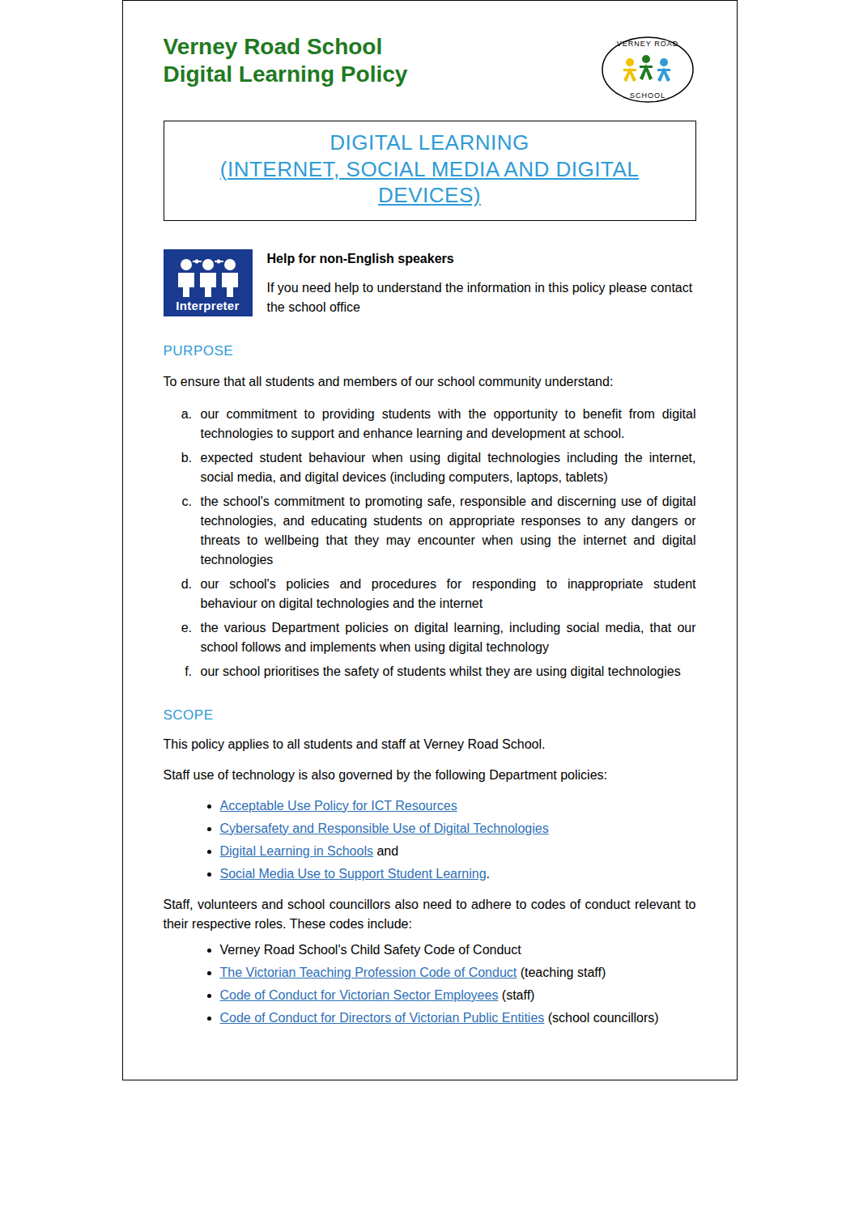Verney Road School
Digital Learning Policy
VERNEY ROAD SCHOOL
DIGITAL LEARNING
(INTERNET, SOCIAL MEDIA AND DIGITAL DEVICES)
Interpreter
Help for non-English speakers If you need help to understand the information in this policy please contact the school office
PURPOSE
To ensure that all students and members of our school community understand:
our commitment to providing students with the opportunity to benefit from digital technologies to support and enhance learning and development at school.
expected student behaviour when using digital technologies including the internet, social media, and digital devices (including computers, laptops, tablets)
the school's commitment to promoting safe, responsible and discerning use of digital technologies, and educating students on appropriate responses to any dangers or threats to wellbeing that they may encounter when using the internet and digital technologies
our school's policies and procedures for responding to inappropriate student behaviour on digital technologies and the internet
the various Department policies on digital learning, including social media, that our school follows and implements when using digital technology
our school prioritises the safety of students whilst they are using digital technologies
SCOPE
This policy applies to all students and staff at Verney Road School.
Staff use of technology is also governed by the following Department policies:
Acceptable Use Policy for ICT Resources
Cybersafety and Responsible Use of Digital Technologies
Digital Learning in Schools and
Social Media Use to Support Student Learning.
Staff, volunteers and school councillors also need to adhere to codes of conduct relevant to their respective roles. These codes include:
Verney Road School's Child Safety Code of Conduct
The Victorian Teaching Profession Code of Conduct (teaching staff)
Code of Conduct for Victorian Sector Employees (staff)
Code of Conduct for Directors of Victorian Public Entities (school councillors)